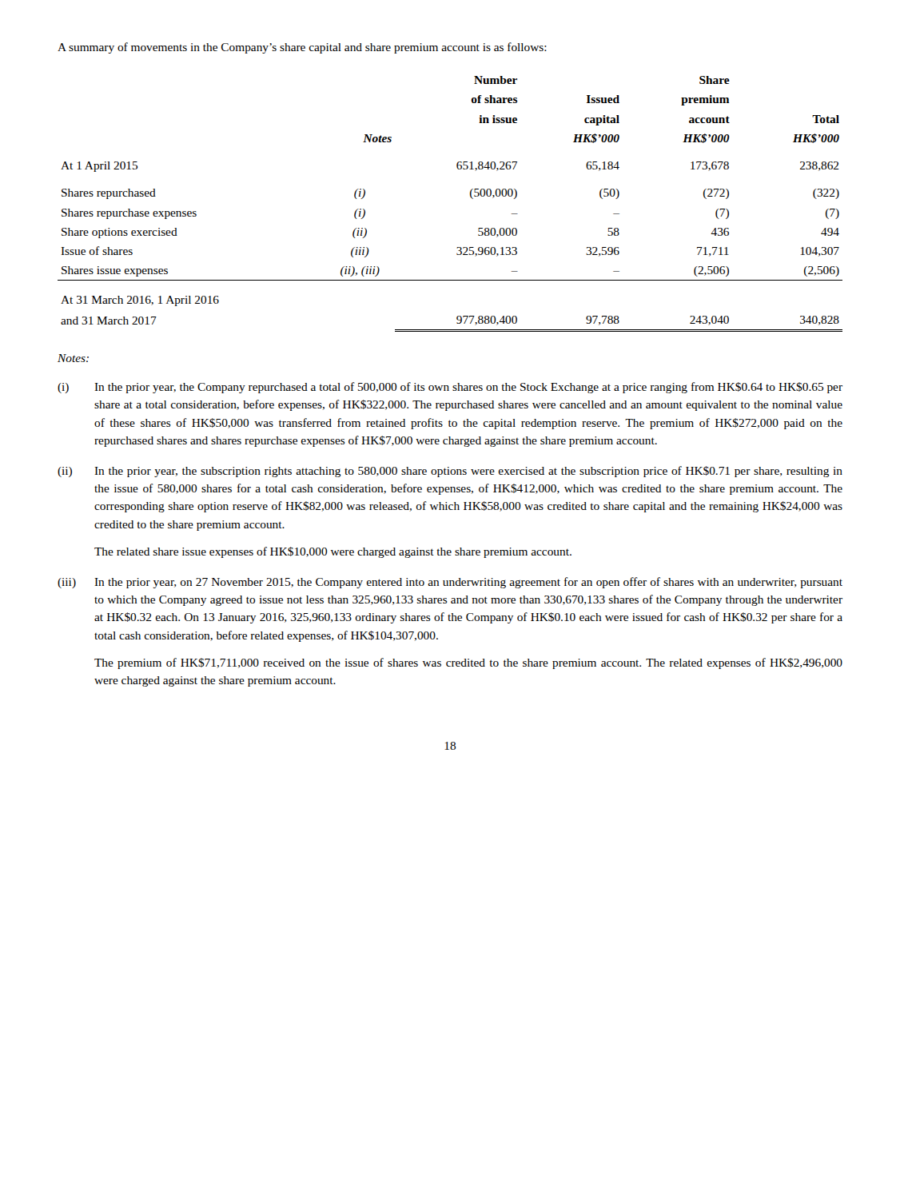A summary of movements in the Company’s share capital and share premium account is as follows:
| | | Number | | Share | |
| --- | --- | --- | --- | --- | --- |
| | | of shares | Issued | premium | |
| | | in issue | capital | account | Total |
| | Notes | | HK$’000 | HK$’000 | HK$’000 |
| At 1 April 2015 | | 651,840,267 | 65,184 | 173,678 | 238,862 |
| Shares repurchased | (i) | (500,000) | (50) | (272) | (322) |
| Shares repurchase expenses | (i) | – | – | (7) | (7) |
| Share options exercised | (ii) | 580,000 | 58 | 436 | 494 |
| Issue of shares | (iii) | 325,960,133 | 32,596 | 71,711 | 104,307 |
| Shares issue expenses | (ii), (iii) | – | – | (2,506) | (2,506) |
| At 31 March 2016, 1 April 2016 | | | | | |
| and 31 March 2017 | | 977,880,400 | 97,788 | 243,040 | 340,828 |
Notes:
(i) In the prior year, the Company repurchased a total of 500,000 of its own shares on the Stock Exchange at a price ranging from HK$0.64 to HK$0.65 per share at a total consideration, before expenses, of HK$322,000. The repurchased shares were cancelled and an amount equivalent to the nominal value of these shares of HK$50,000 was transferred from retained profits to the capital redemption reserve. The premium of HK$272,000 paid on the repurchased shares and shares repurchase expenses of HK$7,000 were charged against the share premium account.
(ii)
In the prior year, the subscription rights attaching to 580,000 share options were exercised at the subscription price of HK$0.71 per share, resulting in the issue of 580,000 shares for a total cash consideration, before expenses, of HK$412,000, which was credited to the share premium account. The corresponding share option reserve of HK$82,000 was released, of which HK$58,000 was credited to share capital and the remaining HK$24,000 was credited to the share premium account.
The related share issue expenses of HK$10,000 were charged against the share premium account.
(iii)
In the prior year, on 27 November 2015, the Company entered into an underwriting agreement for an open offer of shares with an underwriter, pursuant to which the Company agreed to issue not less than 325,960,133 shares and not more than 330,670,133 shares of the Company through the underwriter at HK$0.32 each. On 13 January 2016, 325,960,133 ordinary shares of the Company of HK$0.10 each were issued for cash of HK$0.32 per share for a total cash consideration, before related expenses, of HK$104,307,000.
The premium of HK$71,711,000 received on the issue of shares was credited to the share premium account. The related expenses of HK$2,496,000 were charged against the share premium account.
18